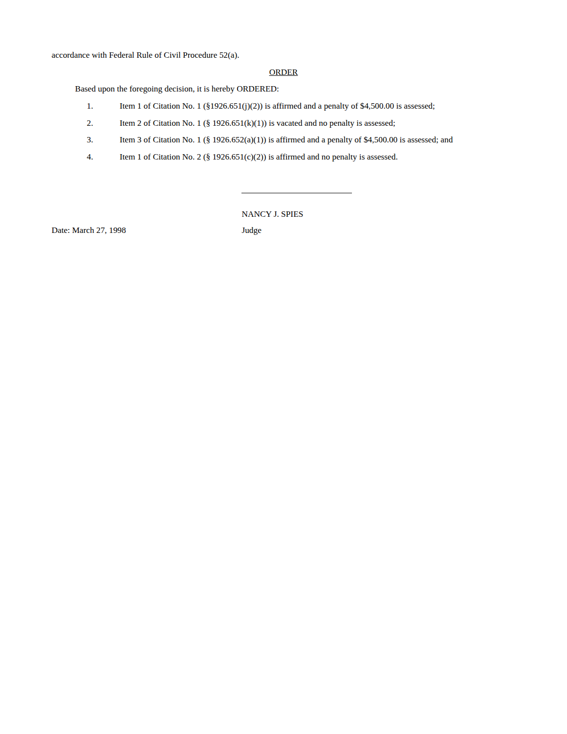accordance with Federal Rule of Civil Procedure 52(a).
ORDER
Based upon the foregoing decision, it is hereby ORDERED:
1. Item 1 of Citation No. 1 (§1926.651(j)(2)) is affirmed and a penalty of $4,500.00 is assessed;
2. Item 2 of Citation No. 1 (§ 1926.651(k)(1)) is vacated and no penalty is assessed;
3. Item 3 of Citation No. 1 (§ 1926.652(a)(1)) is affirmed and a penalty of $4,500.00 is assessed; and
4. Item 1 of Citation No. 2 (§ 1926.651(c)(2)) is affirmed and no penalty is assessed.
NANCY J. SPIES
Date: March 27, 1998
Judge